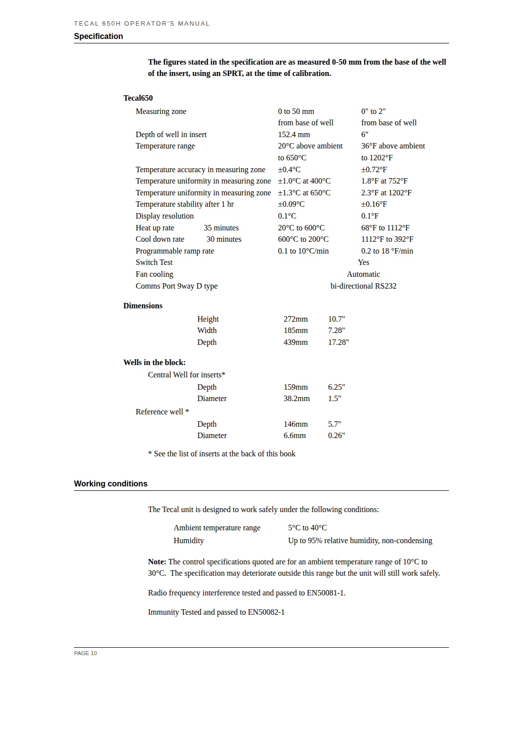TECAL 650H OPERATOR’S MANUAL
Specification
The figures stated in the specification are as measured 0-50 mm from the base of the well of the insert, using an SPRT, at the time of calibration.
Tecal650
| Measuring zone | 0 to 50 mm | 0" to 2" |
| | from base of well | from base of well |
| Depth of well in insert | 152.4 mm | 6" |
| Temperature range | 20°C above ambient | 36°F above ambient |
| | to 650°C | to 1202°F |
| Temperature accuracy in measuring zone | ±0.4°C | ±0.72°F |
| Temperature uniformity in measuring zone | ±1.0°C at 400°C | 1.8°F at 752°F |
| Temperature uniformity in measuring zone | ±1.3°C at 650°C | 2.3°F at 1202°F |
| Temperature stability after 1 hr | ±0.09°C | ±0.16°F |
| Display resolution | 0.1°C | 0.1°F |
| Heat up rate 35 minutes | 20°C to 600°C | 68°F to 1112°F |
| Cool down rate 30 minutes | 600°C to 200°C | 1112°F to 392°F |
| Programmable ramp rate | 0.1 to 10°C/min | 0.2 to 18 °F/min |
| Switch Test | Yes |
| Fan cooling | Automatic |
| Comms Port 9way D type | bi-directional RS232 |
Dimensions
| Height | 272mm | 10.7" |
| Width | 185mm | 7.28" |
| Depth | 439mm | 17.28" |
Wells in the block:
Central Well for inserts*
| Depth | 159mm | 6.25" |
| Diameter | 38.2mm | 1.5" |
Reference well *
| Depth | 146mm | 5.7" |
| Diameter | 6.6mm | 0.26" |
* See the list of inserts at the back of this book
Working conditions
The Tecal unit is designed to work safely under the following conditions:
| Ambient temperature range | 5°C to 40°C |
| Humidity | Up to 95% relative humidity, non-condensing |
Note: The control specifications quoted are for an ambient temperature range of 10°C to 30°C. The specification may deteriorate outside this range but the unit will still work safely.
Radio frequency interference tested and passed to EN50081-1.
Immunity Tested and passed to EN50082-1
PAGE 10